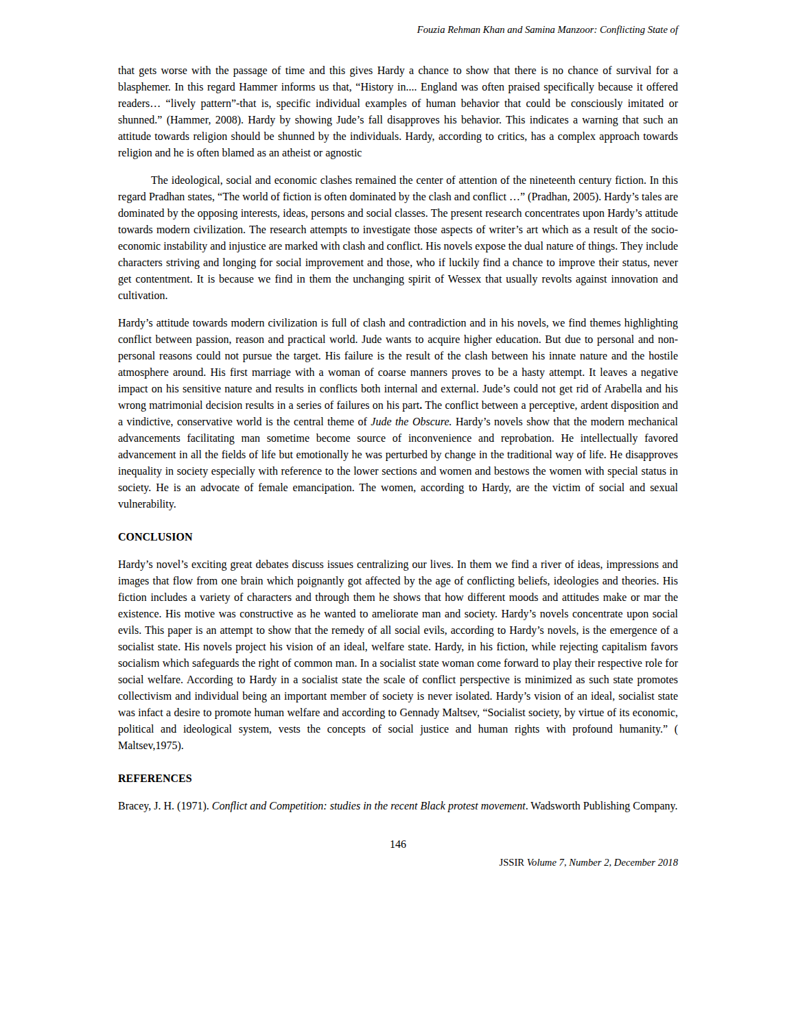Fouzia Rehman Khan and Samina Manzoor: Conflicting State of
that gets worse with the passage of time and this gives Hardy a chance to show that there is no chance of survival for a blasphemer. In this regard Hammer informs us that, “History in.... England was often praised specifically because it offered readers… “lively pattern”-that is, specific individual examples of human behavior that could be consciously imitated or shunned.” (Hammer, 2008). Hardy by showing Jude’s fall disapproves his behavior. This indicates a warning that such an attitude towards religion should be shunned by the individuals. Hardy, according to critics, has a complex approach towards religion and he is often blamed as an atheist or agnostic
The ideological, social and economic clashes remained the center of attention of the nineteenth century fiction. In this regard Pradhan states, “The world of fiction is often dominated by the clash and conflict …” (Pradhan, 2005). Hardy’s tales are dominated by the opposing interests, ideas, persons and social classes. The present research concentrates upon Hardy’s attitude towards modern civilization. The research attempts to investigate those aspects of writer’s art which as a result of the socio-economic instability and injustice are marked with clash and conflict. His novels expose the dual nature of things. They include characters striving and longing for social improvement and those, who if luckily find a chance to improve their status, never get contentment. It is because we find in them the unchanging spirit of Wessex that usually revolts against innovation and cultivation.
Hardy’s attitude towards modern civilization is full of clash and contradiction and in his novels, we find themes highlighting conflict between passion, reason and practical world. Jude wants to acquire higher education. But due to personal and non-personal reasons could not pursue the target. His failure is the result of the clash between his innate nature and the hostile atmosphere around. His first marriage with a woman of coarse manners proves to be a hasty attempt. It leaves a negative impact on his sensitive nature and results in conflicts both internal and external. Jude’s could not get rid of Arabella and his wrong matrimonial decision results in a series of failures on his part. The conflict between a perceptive, ardent disposition and a vindictive, conservative world is the central theme of Jude the Obscure. Hardy’s novels show that the modern mechanical advancements facilitating man sometime become source of inconvenience and reprobation. He intellectually favored advancement in all the fields of life but emotionally he was perturbed by change in the traditional way of life. He disapproves inequality in society especially with reference to the lower sections and women and bestows the women with special status in society. He is an advocate of female emancipation. The women, according to Hardy, are the victim of social and sexual vulnerability.
Conclusion
Hardy’s novel’s exciting great debates discuss issues centralizing our lives. In them we find a river of ideas, impressions and images that flow from one brain which poignantly got affected by the age of conflicting beliefs, ideologies and theories. His fiction includes a variety of characters and through them he shows that how different moods and attitudes make or mar the existence. His motive was constructive as he wanted to ameliorate man and society. Hardy’s novels concentrate upon social evils. This paper is an attempt to show that the remedy of all social evils, according to Hardy’s novels, is the emergence of a socialist state. His novels project his vision of an ideal, welfare state. Hardy, in his fiction, while rejecting capitalism favors socialism which safeguards the right of common man. In a socialist state woman come forward to play their respective role for social welfare. According to Hardy in a socialist state the scale of conflict perspective is minimized as such state promotes collectivism and individual being an important member of society is never isolated. Hardy’s vision of an ideal, socialist state was infact a desire to promote human welfare and according to Gennady Maltsev, “Socialist society, by virtue of its economic, political and ideological system, vests the concepts of social justice and human rights with profound humanity.” ( Maltsev,1975).
References
Bracey, J. H. (1971). Conflict and Competition: studies in the recent Black protest movement. Wadsworth Publishing Company.
146
JSSIR Volume 7, Number 2, December 2018